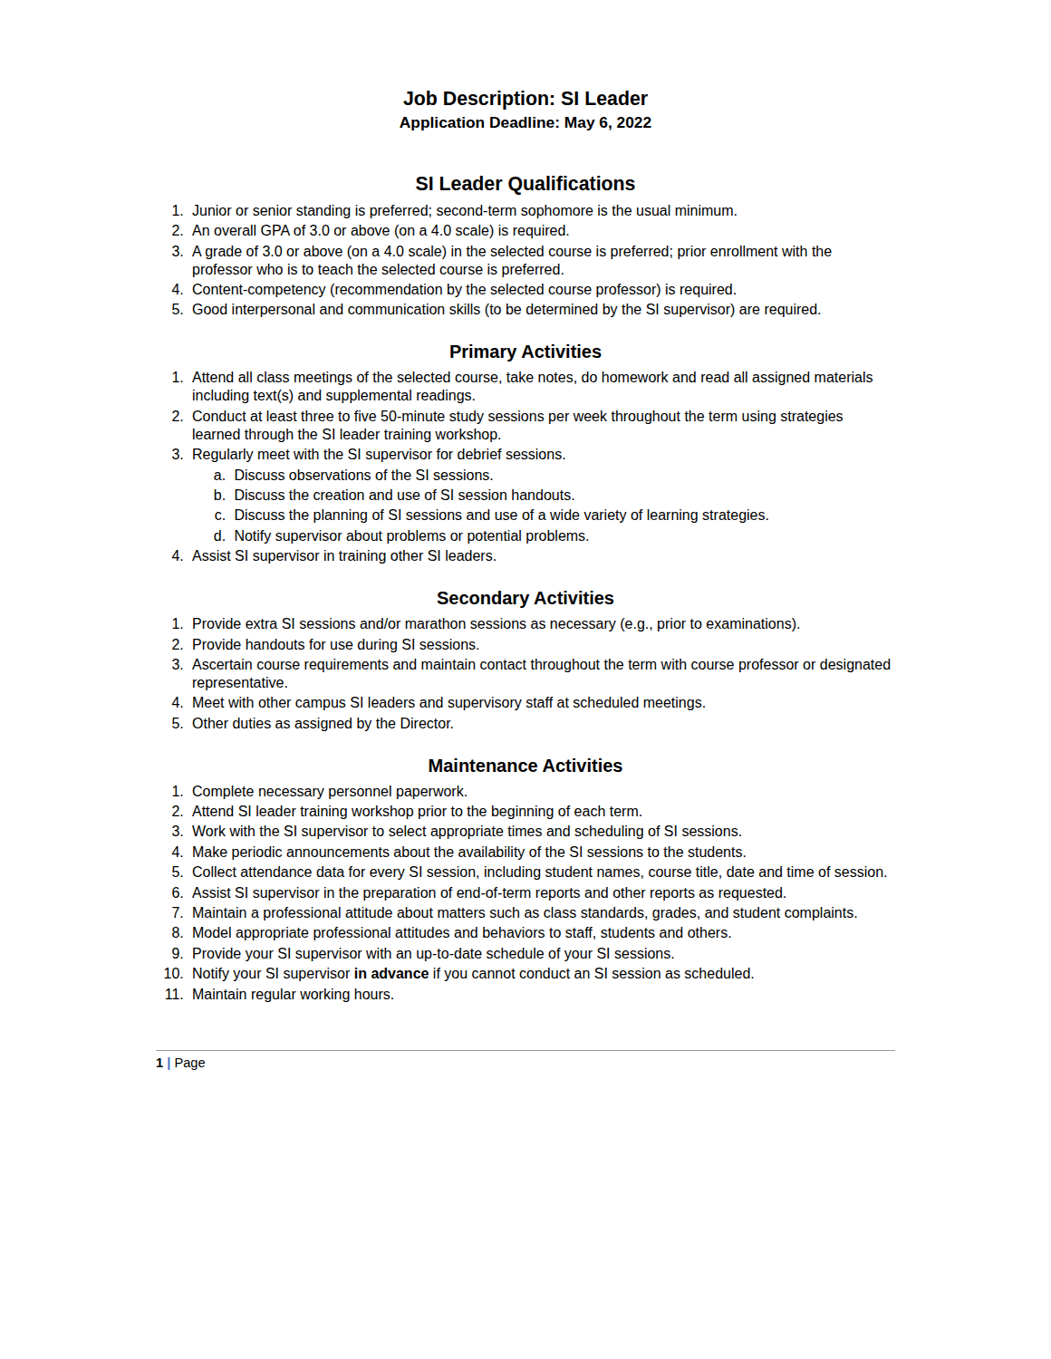Job Description: SI Leader
Application Deadline: May 6, 2022
SI Leader Qualifications
Junior or senior standing is preferred; second-term sophomore is the usual minimum.
An overall GPA of 3.0 or above (on a 4.0 scale) is required.
A grade of 3.0 or above (on a 4.0 scale) in the selected course is preferred; prior enrollment with the professor who is to teach the selected course is preferred.
Content-competency (recommendation by the selected course professor) is required.
Good interpersonal and communication skills (to be determined by the SI supervisor) are required.
Primary Activities
Attend all class meetings of the selected course, take notes, do homework and read all assigned materials including text(s) and supplemental readings.
Conduct at least three to five 50-minute study sessions per week throughout the term using strategies learned through the SI leader training workshop.
Regularly meet with the SI supervisor for debrief sessions.
Discuss observations of the SI sessions.
Discuss the creation and use of SI session handouts.
Discuss the planning of SI sessions and use of a wide variety of learning strategies.
Notify supervisor about problems or potential problems.
Assist SI supervisor in training other SI leaders.
Secondary Activities
Provide extra SI sessions and/or marathon sessions as necessary (e.g., prior to examinations).
Provide handouts for use during SI sessions.
Ascertain course requirements and maintain contact throughout the term with course professor or designated representative.
Meet with other campus SI leaders and supervisory staff at scheduled meetings.
Other duties as assigned by the Director.
Maintenance Activities
Complete necessary personnel paperwork.
Attend SI leader training workshop prior to the beginning of each term.
Work with the SI supervisor to select appropriate times and scheduling of SI sessions.
Make periodic announcements about the availability of the SI sessions to the students.
Collect attendance data for every SI session, including student names, course title, date and time of session.
Assist SI supervisor in the preparation of end-of-term reports and other reports as requested.
Maintain a professional attitude about matters such as class standards, grades, and student complaints.
Model appropriate professional attitudes and behaviors to staff, students and others.
Provide your SI supervisor with an up-to-date schedule of your SI sessions.
Notify your SI supervisor in advance if you cannot conduct an SI session as scheduled.
Maintain regular working hours.
1 | Page